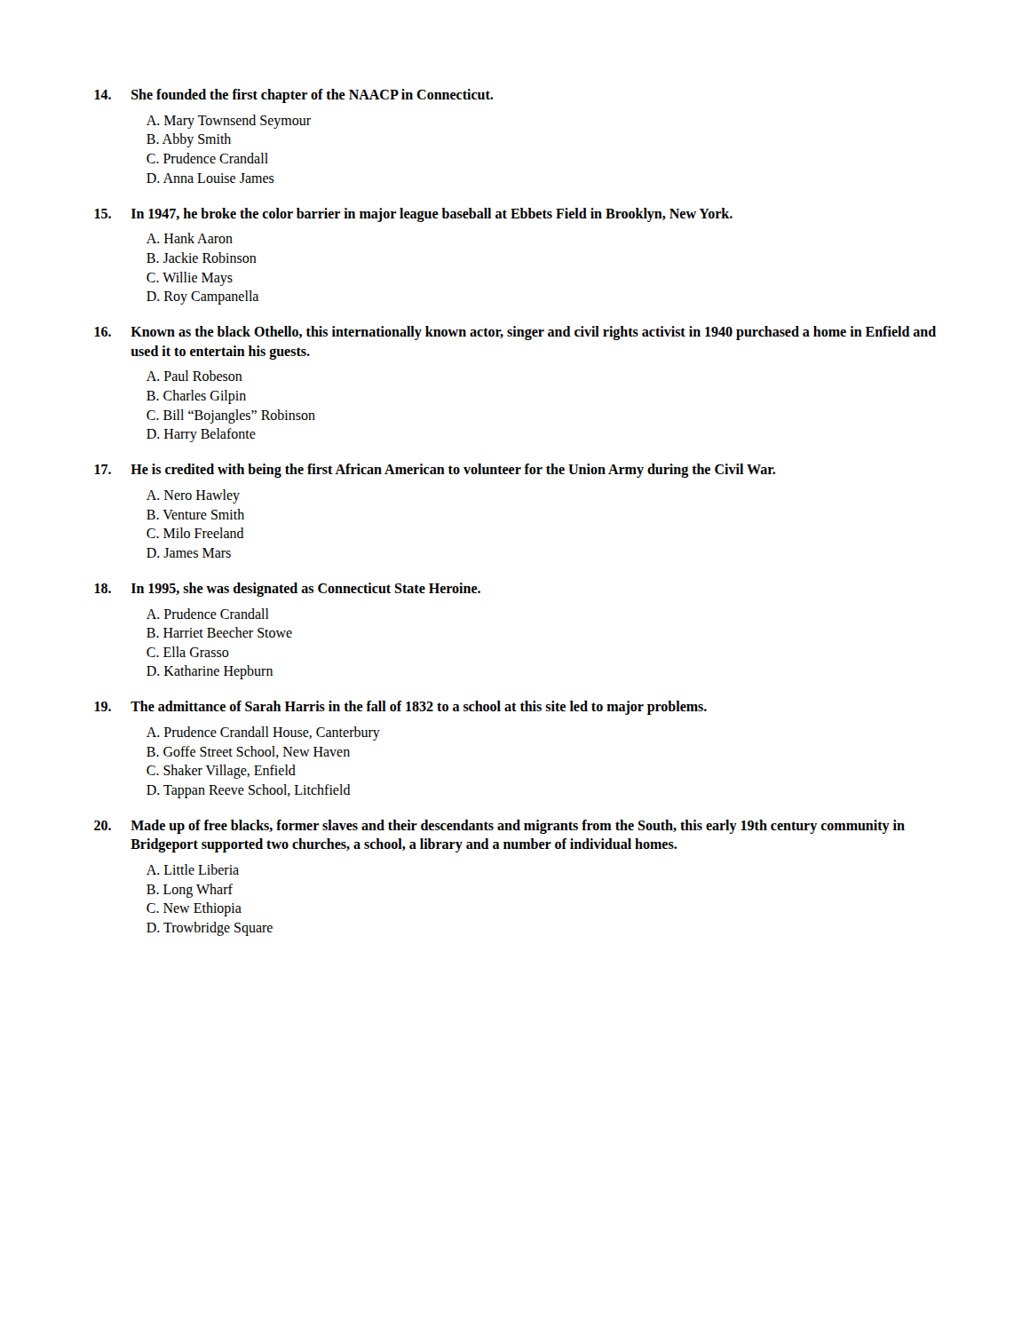She founded the first chapter of the NAACP in Connecticut.
A. Mary Townsend Seymour
B. Abby Smith
C. Prudence Crandall
D. Anna Louise James
In 1947, he broke the color barrier in major league baseball at Ebbets Field in Brooklyn, New York.
A. Hank Aaron
B. Jackie Robinson
C. Willie Mays
D. Roy Campanella
Known as the black Othello, this internationally known actor, singer and civil rights activist in 1940 purchased a home in Enfield and used it to entertain his guests.
A. Paul Robeson
B. Charles Gilpin
C. Bill “Bojangles” Robinson
D. Harry Belafonte
He is credited with being the first African American to volunteer for the Union Army during the Civil War.
A. Nero Hawley
B. Venture Smith
C. Milo Freeland
D. James Mars
In 1995, she was designated as Connecticut State Heroine.
A. Prudence Crandall
B. Harriet Beecher Stowe
C. Ella Grasso
D. Katharine Hepburn
The admittance of Sarah Harris in the fall of 1832 to a school at this site led to major problems.
A. Prudence Crandall House, Canterbury
B. Goffe Street School, New Haven
C. Shaker Village, Enfield
D. Tappan Reeve School, Litchfield
Made up of free blacks, former slaves and their descendants and migrants from the South, this early 19th century community in Bridgeport supported two churches, a school, a library and a number of individual homes.
A. Little Liberia
B. Long Wharf
C. New Ethiopia
D. Trowbridge Square